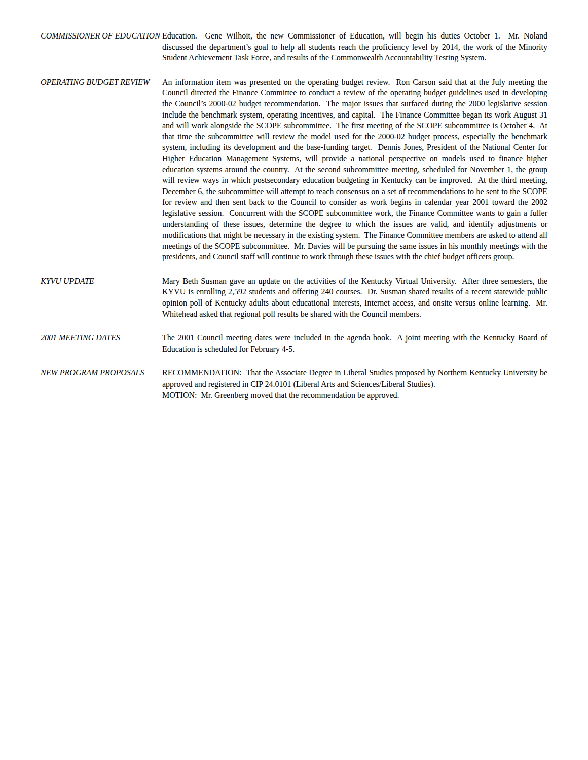| COMMISSIONER OF EDUCATION | Education. Gene Wilhoit, the new Commissioner of Education, will begin his duties October 1. Mr. Noland discussed the department’s goal to help all students reach the proficiency level by 2014, the work of the Minority Student Achievement Task Force, and results of the Commonwealth Accountability Testing System. |
| OPERATING BUDGET REVIEW | An information item was presented on the operating budget review. Ron Carson said that at the July meeting the Council directed the Finance Committee to conduct a review of the operating budget guidelines used in developing the Council’s 2000-02 budget recommendation. The major issues that surfaced during the 2000 legislative session include the benchmark system, operating incentives, and capital. The Finance Committee began its work August 31 and will work alongside the SCOPE subcommittee. The first meeting of the SCOPE subcommittee is October 4. At that time the subcommittee will review the model used for the 2000-02 budget process, especially the benchmark system, including its development and the base-funding target. Dennis Jones, President of the National Center for Higher Education Management Systems, will provide a national perspective on models used to finance higher education systems around the country. At the second subcommittee meeting, scheduled for November 1, the group will review ways in which postsecondary education budgeting in Kentucky can be improved. At the third meeting, December 6, the subcommittee will attempt to reach consensus on a set of recommendations to be sent to the SCOPE for review and then sent back to the Council to consider as work begins in calendar year 2001 toward the 2002 legislative session. Concurrent with the SCOPE subcommittee work, the Finance Committee wants to gain a fuller understanding of these issues, determine the degree to which the issues are valid, and identify adjustments or modifications that might be necessary in the existing system. The Finance Committee members are asked to attend all meetings of the SCOPE subcommittee. Mr. Davies will be pursuing the same issues in his monthly meetings with the presidents, and Council staff will continue to work through these issues with the chief budget officers group. |
| KYVU UPDATE | Mary Beth Susman gave an update on the activities of the Kentucky Virtual University. After three semesters, the KYVU is enrolling 2,592 students and offering 240 courses. Dr. Susman shared results of a recent statewide public opinion poll of Kentucky adults about educational interests, Internet access, and onsite versus online learning. Mr. Whitehead asked that regional poll results be shared with the Council members. |
| 2001 MEETING DATES | The 2001 Council meeting dates were included in the agenda book. A joint meeting with the Kentucky Board of Education is scheduled for February 4-5. |
| NEW PROGRAM PROPOSALS | RECOMMENDATION: That the Associate Degree in Liberal Studies proposed by Northern Kentucky University be approved and registered in CIP 24.0101 (Liberal Arts and Sciences/Liberal Studies). MOTION: Mr. Greenberg moved that the recommendation be approved. |